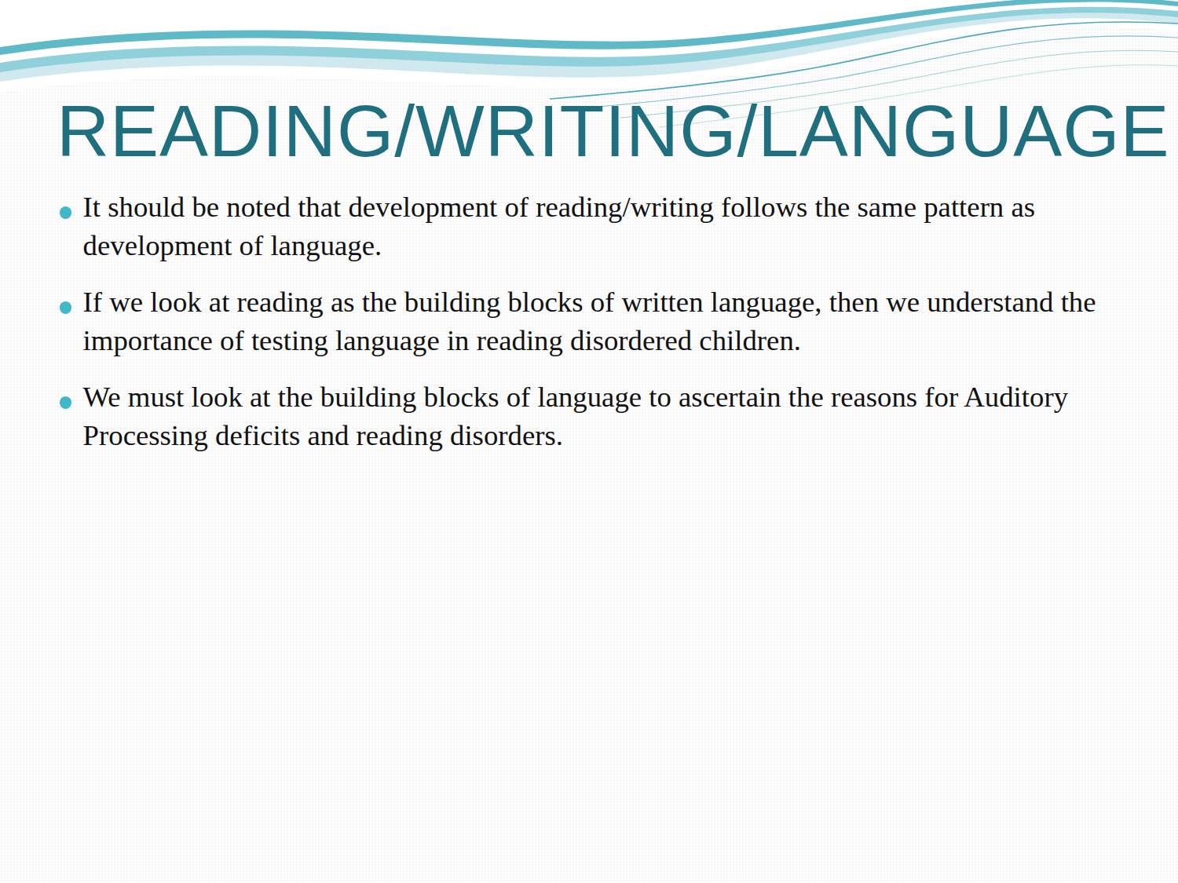READING/WRITING/LANGUAGE
It should be noted that development of reading/writing follows the same pattern as development of language.
If we look at reading as the building blocks of written language, then we understand the importance of testing language in reading disordered children.
We must look at the building blocks of language to ascertain the reasons for Auditory Processing deficits and reading disorders.